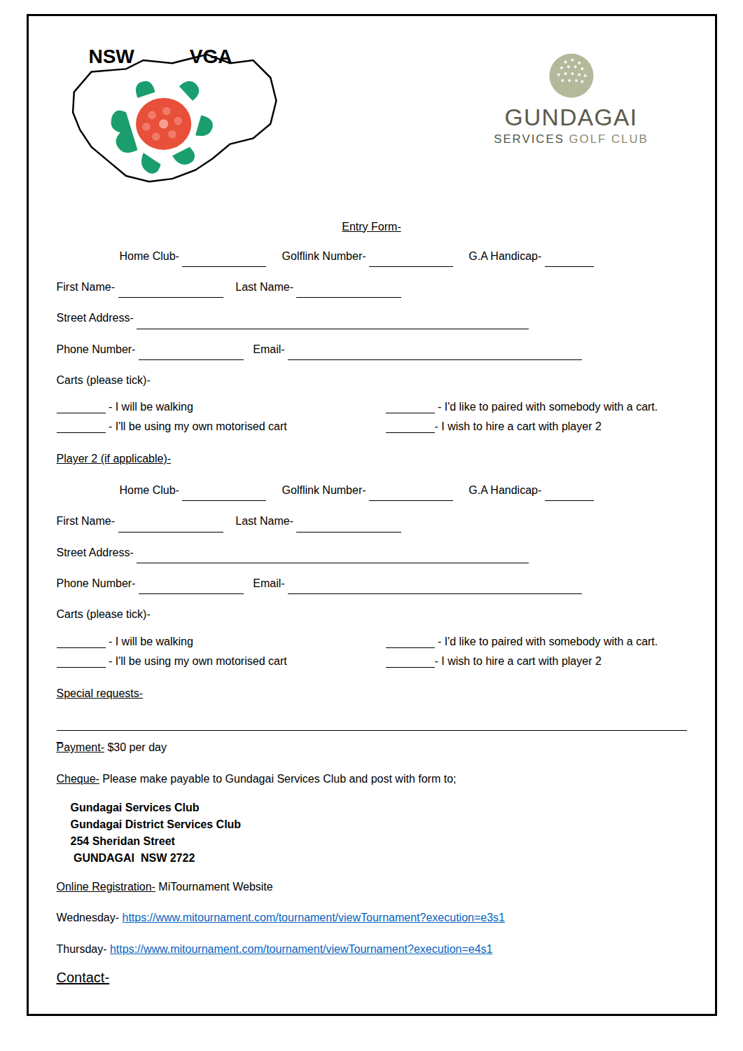NSW VGA
GUNDAGAI
SERVICES GOLF CLUB
Entry Form-
Home Club- Golflink Number- G.A Handicap-
First Name- Last Name-
Street Address-
Phone Number- Email-
Carts (please tick)-
- I will be walking
- I'd like to paired with somebody with a cart.
- I'll be using my own motorised cart
- I wish to hire a cart with player 2
Player 2 (if applicable)-
Home Club- Golflink Number- G.A Handicap-
First Name- Last Name-
Street Address-
Phone Number- Email-
Carts (please tick)-
- I will be walking
- I'd like to paired with somebody with a cart.
- I'll be using my own motorised cart
- I wish to hire a cart with player 2
Special requests-
_
Payment- $30 per day
Cheque- Please make payable to Gundagai Services Club and post with form to;
Gundagai Services Club
Gundagai District Services Club
254 Sheridan Street
GUNDAGAI NSW 2722
Online Registration- MiTournament Website
Wednesday- https://www.mitournament.com/tournament/viewTournament?execution=e3s1
Thursday- https://www.mitournament.com/tournament/viewTournament?execution=e4s1
Contact-